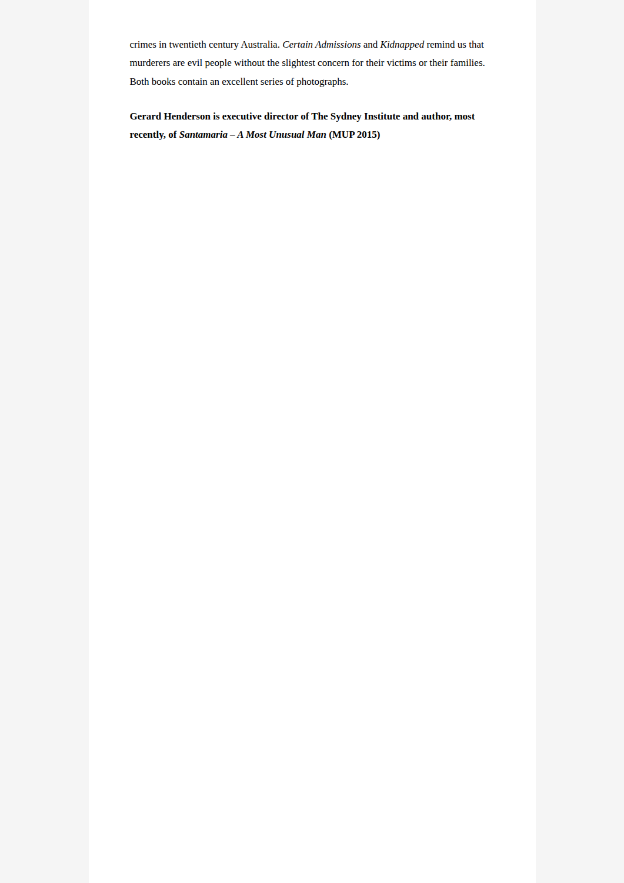crimes in twentieth century Australia. Certain Admissions and Kidnapped remind us that murderers are evil people without the slightest concern for their victims or their families. Both books contain an excellent series of photographs.
Gerard Henderson is executive director of The Sydney Institute and author, most recently, of Santamaria – A Most Unusual Man (MUP 2015)